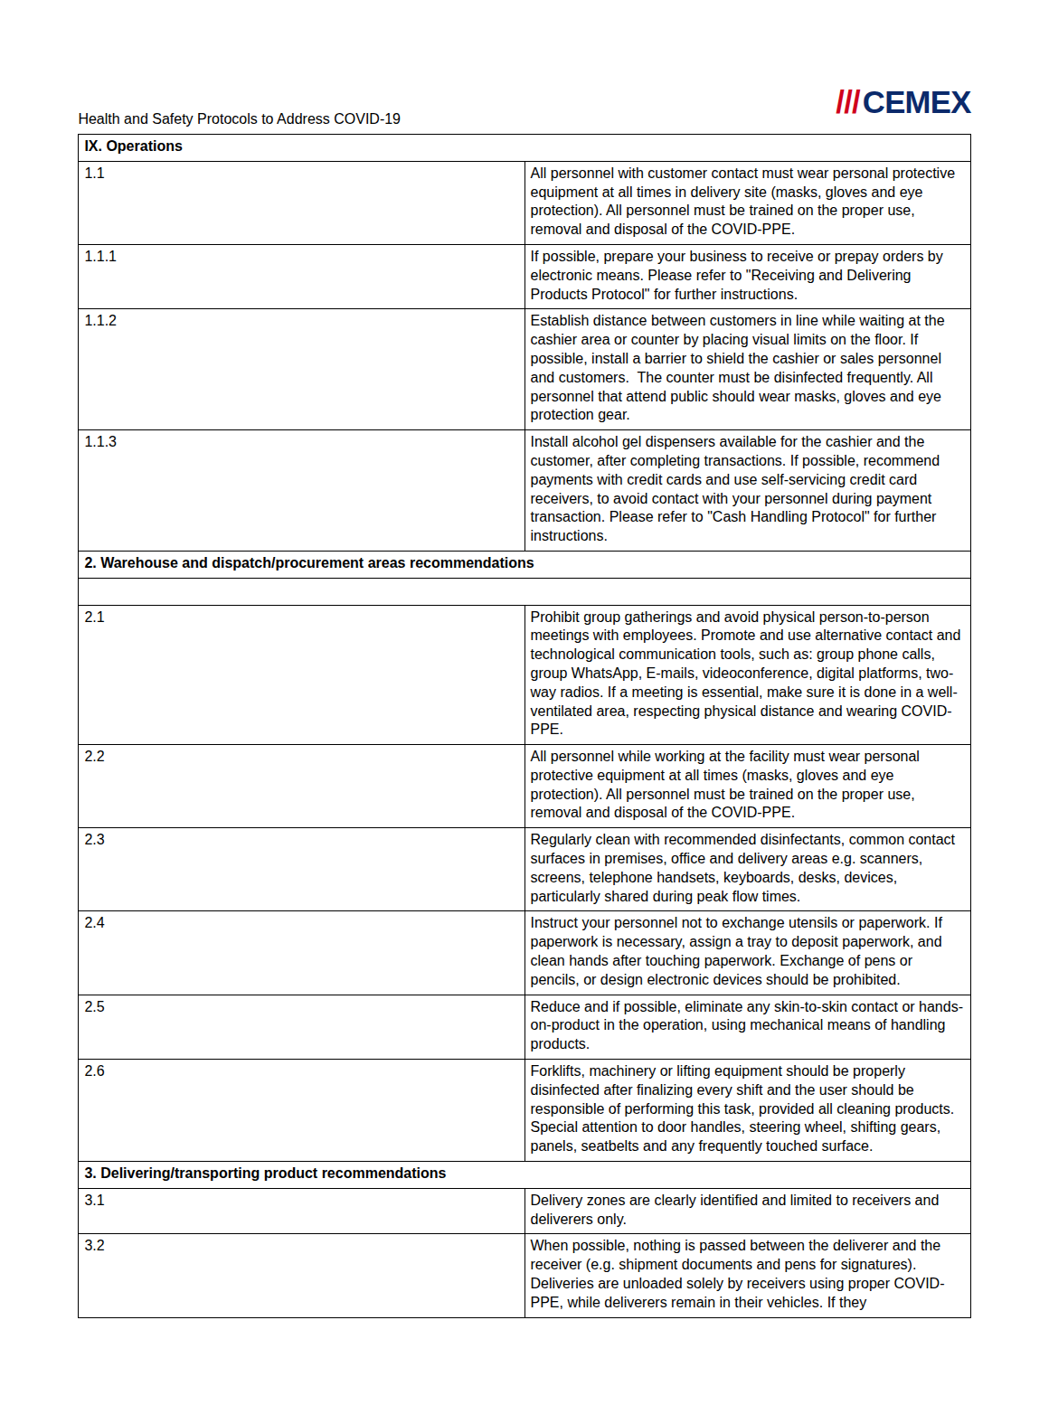Health and Safety Protocols to Address COVID-19
///CEMEX
| IX. Operations |
| 1.1 | All personnel with customer contact must wear personal protective equipment at all times in delivery site (masks, gloves and eye protection). All personnel must be trained on the proper use, removal and disposal of the COVID-PPE. |
| 1.1.1 | If possible, prepare your business to receive or prepay orders by electronic means. Please refer to "Receiving and Delivering Products Protocol" for further instructions. |
| 1.1.2 | Establish distance between customers in line while waiting at the cashier area or counter by placing visual limits on the floor. If possible, install a barrier to shield the cashier or sales personnel and customers. The counter must be disinfected frequently. All personnel that attend public should wear masks, gloves and eye protection gear. |
| 1.1.3 | Install alcohol gel dispensers available for the cashier and the customer, after completing transactions. If possible, recommend payments with credit cards and use self-servicing credit card receivers, to avoid contact with your personnel during payment transaction. Please refer to "Cash Handling Protocol" for further instructions. |
| 2. Warehouse and dispatch/procurement areas recommendations |
| 2.1 | Prohibit group gatherings and avoid physical person-to-person meetings with employees. Promote and use alternative contact and technological communication tools, such as: group phone calls, group WhatsApp, E-mails, videoconference, digital platforms, two-way radios. If a meeting is essential, make sure it is done in a well-ventilated area, respecting physical distance and wearing COVID-PPE. |
| 2.2 | All personnel while working at the facility must wear personal protective equipment at all times (masks, gloves and eye protection). All personnel must be trained on the proper use, removal and disposal of the COVID-PPE. |
| 2.3 | Regularly clean with recommended disinfectants, common contact surfaces in premises, office and delivery areas e.g. scanners, screens, telephone handsets, keyboards, desks, devices, particularly shared during peak flow times. |
| 2.4 | Instruct your personnel not to exchange utensils or paperwork. If paperwork is necessary, assign a tray to deposit paperwork, and clean hands after touching paperwork. Exchange of pens or pencils, or design electronic devices should be prohibited. |
| 2.5 | Reduce and if possible, eliminate any skin-to-skin contact or hands-on-product in the operation, using mechanical means of handling products. |
| 2.6 | Forklifts, machinery or lifting equipment should be properly disinfected after finalizing every shift and the user should be responsible of performing this task, provided all cleaning products. Special attention to door handles, steering wheel, shifting gears, panels, seatbelts and any frequently touched surface. |
| 3. Delivering/transporting product recommendations |
| 3.1 | Delivery zones are clearly identified and limited to receivers and deliverers only. |
| 3.2 | When possible, nothing is passed between the deliverer and the receiver (e.g. shipment documents and pens for signatures). Deliveries are unloaded solely by receivers using proper COVID-PPE, while deliverers remain in their vehicles. If they |